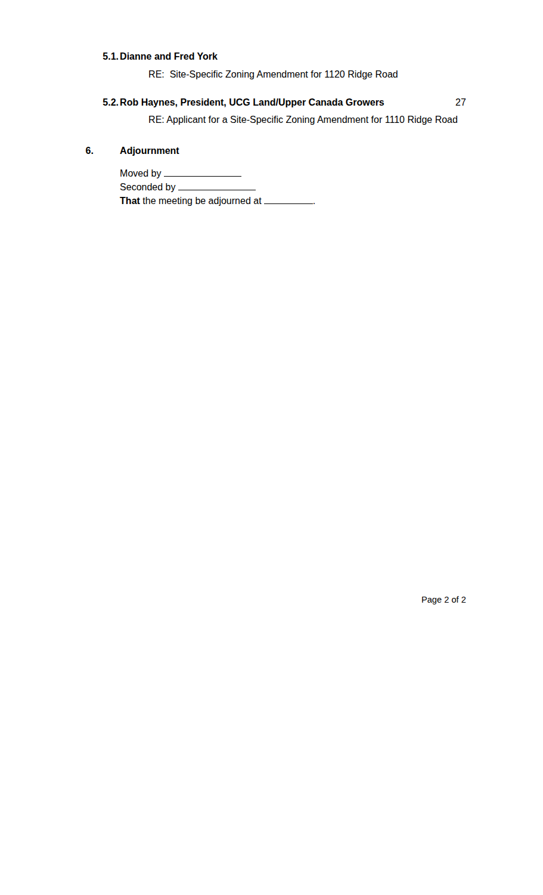5.1.
Dianne and Fred York
RE: Site-Specific Zoning Amendment for 1120 Ridge Road
5.2.
Rob Haynes, President, UCG Land/Upper Canada Growers
27
RE: Applicant for a Site-Specific Zoning Amendment for 1110 Ridge Road
6.
Adjournment
Moved by
Seconded by
That the meeting be adjourned at .
Page 2 of 2